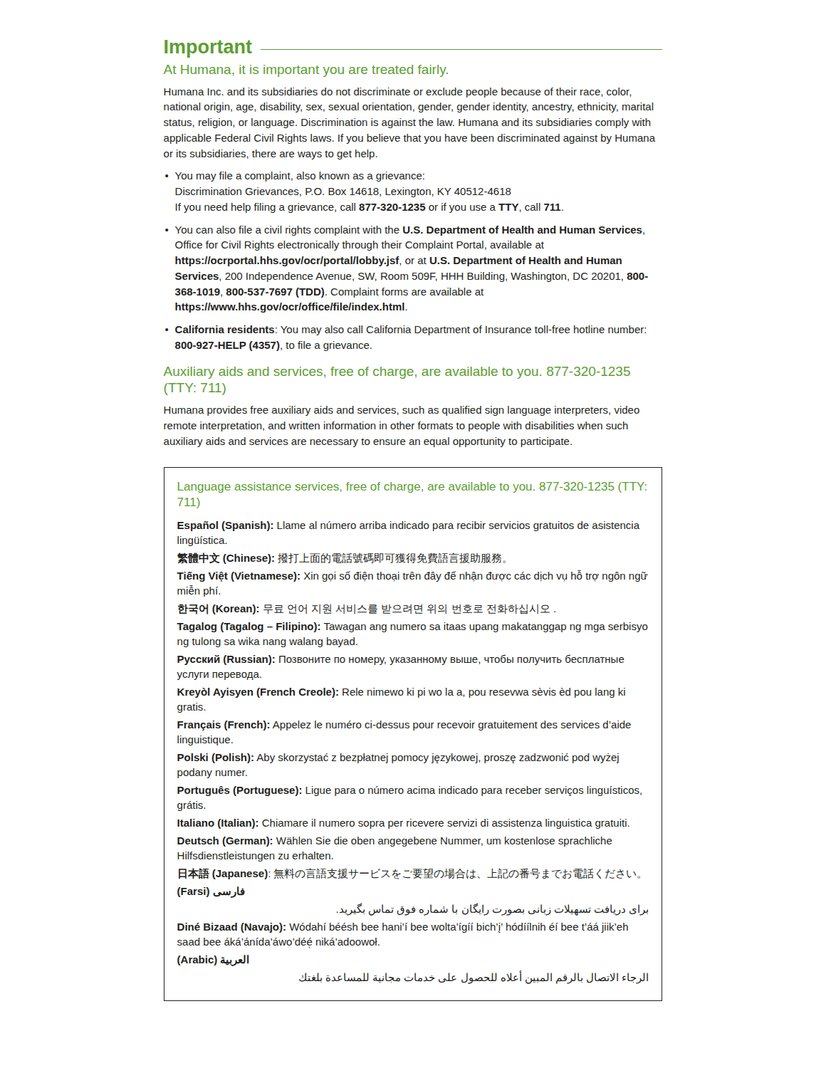Important
At Humana, it is important you are treated fairly.
Humana Inc. and its subsidiaries do not discriminate or exclude people because of their race, color, national origin, age, disability, sex, sexual orientation, gender, gender identity, ancestry, ethnicity, marital status, religion, or language. Discrimination is against the law. Humana and its subsidiaries comply with applicable Federal Civil Rights laws. If you believe that you have been discriminated against by Humana or its subsidiaries, there are ways to get help.
You may file a complaint, also known as a grievance: Discrimination Grievances, P.O. Box 14618, Lexington, KY 40512-4618 If you need help filing a grievance, call 877-320-1235 or if you use a TTY, call 711.
You can also file a civil rights complaint with the U.S. Department of Health and Human Services, Office for Civil Rights electronically through their Complaint Portal, available at https://ocrportal.hhs.gov/ocr/portal/lobby.jsf, or at U.S. Department of Health and Human Services, 200 Independence Avenue, SW, Room 509F, HHH Building, Washington, DC 20201, 800-368-1019, 800-537-7697 (TDD). Complaint forms are available at https://www.hhs.gov/ocr/office/file/index.html.
California residents: You may also call California Department of Insurance toll-free hotline number: 800-927-HELP (4357), to file a grievance.
Auxiliary aids and services, free of charge, are available to you. 877-320-1235 (TTY: 711)
Humana provides free auxiliary aids and services, such as qualified sign language interpreters, video remote interpretation, and written information in other formats to people with disabilities when such auxiliary aids and services are necessary to ensure an equal opportunity to participate.
Language assistance services, free of charge, are available to you. 877-320-1235 (TTY: 711)
Español (Spanish): Llame al número arriba indicado para recibir servicios gratuitos de asistencia lingüística.
繁體中文 (Chinese): 撥打上面的電話號碼即可獲得免費語言援助服務。
Tiếng Việt (Vietnamese): Xin gọi số điện thoại trên đây để nhận được các dịch vụ hỗ trợ ngôn ngữ miễn phí.
한국어 (Korean): 무료 언어 지원 서비스를 받으려면 위의 번호로 전화하십시오 .
Tagalog (Tagalog – Filipino): Tawagan ang numero sa itaas upang makatanggap ng mga serbisyo ng tulong sa wika nang walang bayad.
Русский (Russian): Позвоните по номеру, указанному выше, чтобы получить бесплатные услуги перевода.
Kreyòl Ayisyen (French Creole): Rele nimewo ki pi wo la a, pou resevwa sèvis èd pou lang ki gratis.
Français (French): Appelez le numéro ci-dessus pour recevoir gratuitement des services d’aide linguistique.
Polski (Polish): Aby skorzystać z bezpłatnej pomocy językowej, proszę zadzwonić pod wyżej podany numer.
Português (Portuguese): Ligue para o número acima indicado para receber serviços linguísticos, grátis.
Italiano (Italian): Chiamare il numero sopra per ricevere servizi di assistenza linguistica gratuiti.
Deutsch (German): Wählen Sie die oben angegebene Nummer, um kostenlose sprachliche Hilfsdienstleistungen zu erhalten.
日本語 (Japanese): 無料の言語支援サービスをご要望の場合は、上記の番号までお電話ください。
فارسی (Farsi)
برای دریافت تسهیلات زبانی بصورت رایگان با شماره فوق تماس بگیرید.
Diné Bizaad (Navajo): Wódahí béésh bee hani’í bee wolta’ígíí bich’į’ hódíílnih éí bee t’áá jiik’eh saad bee áká’ánída’áwo’déé̜ niká’adoowoł.
العربية (Arabic)
الرجاء الاتصال بالرقم المبين أعلاه للحصول على خدمات مجانية للمساعدة بلغتك